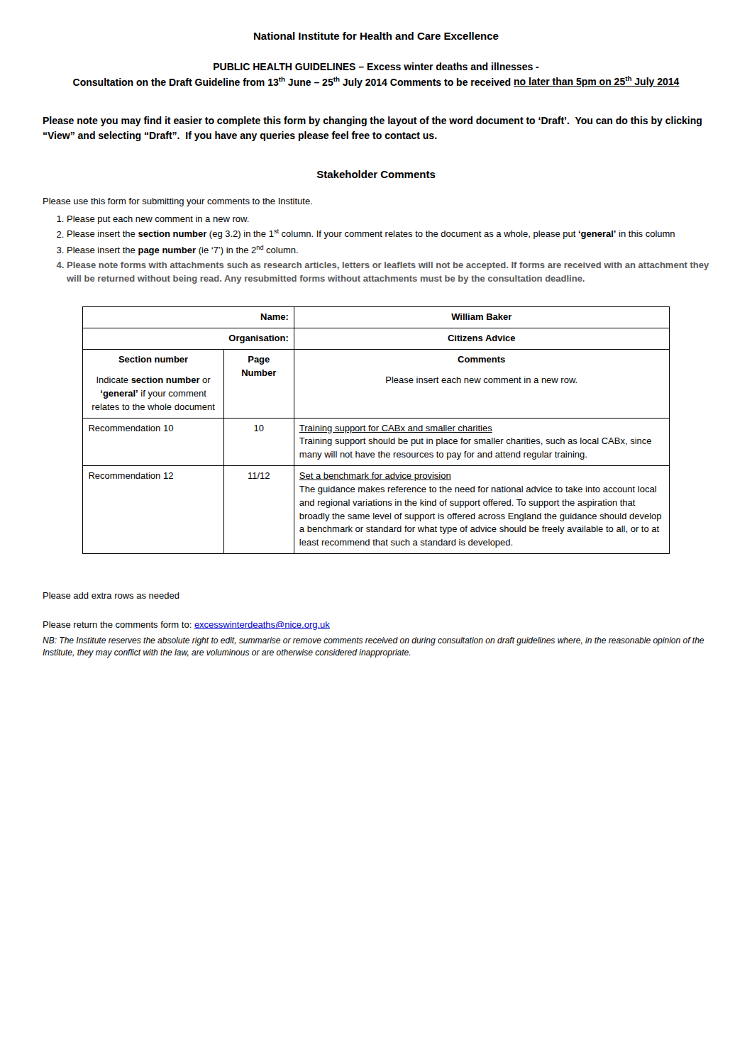National Institute for Health and Care Excellence
PUBLIC HEALTH GUIDELINES – Excess winter deaths and illnesses -
Consultation on the Draft Guideline from 13th June – 25th July 2014 Comments to be received no later than 5pm on 25th July 2014
Please note you may find it easier to complete this form by changing the layout of the word document to ‘Draft’. You can do this by clicking “View” and selecting “Draft”. If you have any queries please feel free to contact us.
Stakeholder Comments
Please use this form for submitting your comments to the Institute.
Please put each new comment in a new row.
Please insert the section number (eg 3.2) in the 1st column. If your comment relates to the document as a whole, please put ‘general’ in this column
Please insert the page number (ie ‘7’) in the 2nd column.
Please note forms with attachments such as research articles, letters or leaflets will not be accepted. If forms are received with an attachment they will be returned without being read. Any resubmitted forms without attachments must be by the consultation deadline.
| Name: | William Baker |
| Organisation: | Citizens Advice |
| Section number Indicate section number or ‘general’ if your comment relates to the whole document | Page Number | Comments Please insert each new comment in a new row. |
| Recommendation 10 | 10 | Training support for CABx and smaller charities Training support should be put in place for smaller charities, such as local CABx, since many will not have the resources to pay for and attend regular training. |
| Recommendation 12 | 11/12 | Set a benchmark for advice provision The guidance makes reference to the need for national advice to take into account local and regional variations in the kind of support offered. To support the aspiration that broadly the same level of support is offered across England the guidance should develop a benchmark or standard for what type of advice should be freely available to all, or to at least recommend that such a standard is developed. |
Please add extra rows as needed
Please return the comments form to: excesswinterdeaths@nice.org.uk
NB: The Institute reserves the absolute right to edit, summarise or remove comments received on during consultation on draft guidelines where, in the reasonable opinion of the Institute, they may conflict with the law, are voluminous or are otherwise considered inappropriate.